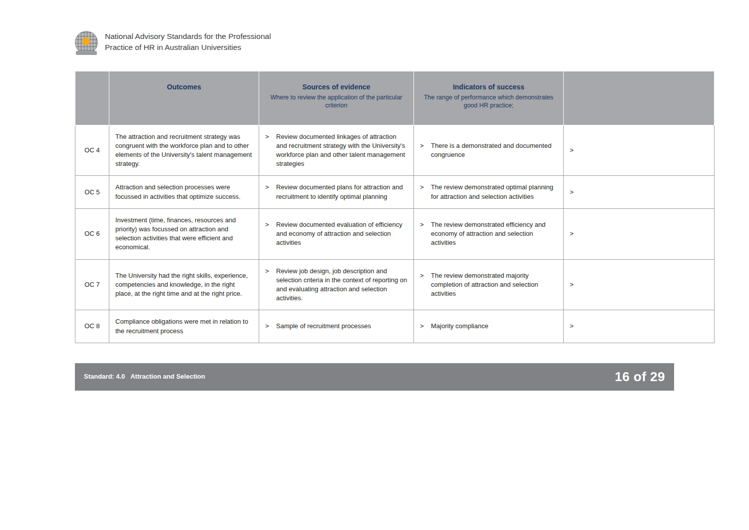National Advisory Standards for the Professional Practice of HR in Australian Universities
| | Outcomes | Sources of evidence Where to review the application of the particular criterion | Indicators of success The range of performance which demonstrates good HR practice; | |
| --- | --- | --- | --- | --- |
| OC 4 | The attraction and recruitment strategy was congruent with the workforce plan and to other elements of the University's talent management strategy. | > Review documented linkages of attraction and recruitment strategy with the University's workforce plan and other talent management strategies | > There is a demonstrated and documented congruence | > |
| OC 5 | Attraction and selection processes were focussed in activities that optimize success. | > Review documented plans for attraction and recruitment to identify optimal planning | > The review demonstrated optimal planning for attraction and selection activities | > |
| OC 6 | Investment (time, finances, resources and priority) was focussed on attraction and selection activities that were efficient and economical. | > Review documented evaluation of efficiency and economy of attraction and selection activities | > The review demonstrated efficiency and economy of attraction and selection activities | > |
| OC 7 | The University had the right skills, experience, competencies and knowledge, in the right place, at the right time and at the right price. | > Review job design, job description and selection criteria in the context of reporting on and evaluating attraction and selection activities. | > The review demonstrated majority completion of attraction and selection activities | > |
| OC 8 | Compliance obligations were met in relation to the recruitment process | > Sample of recruitment processes | > Majority compliance | > |
Standard: 4.0 Attraction and Selection
16 of 29